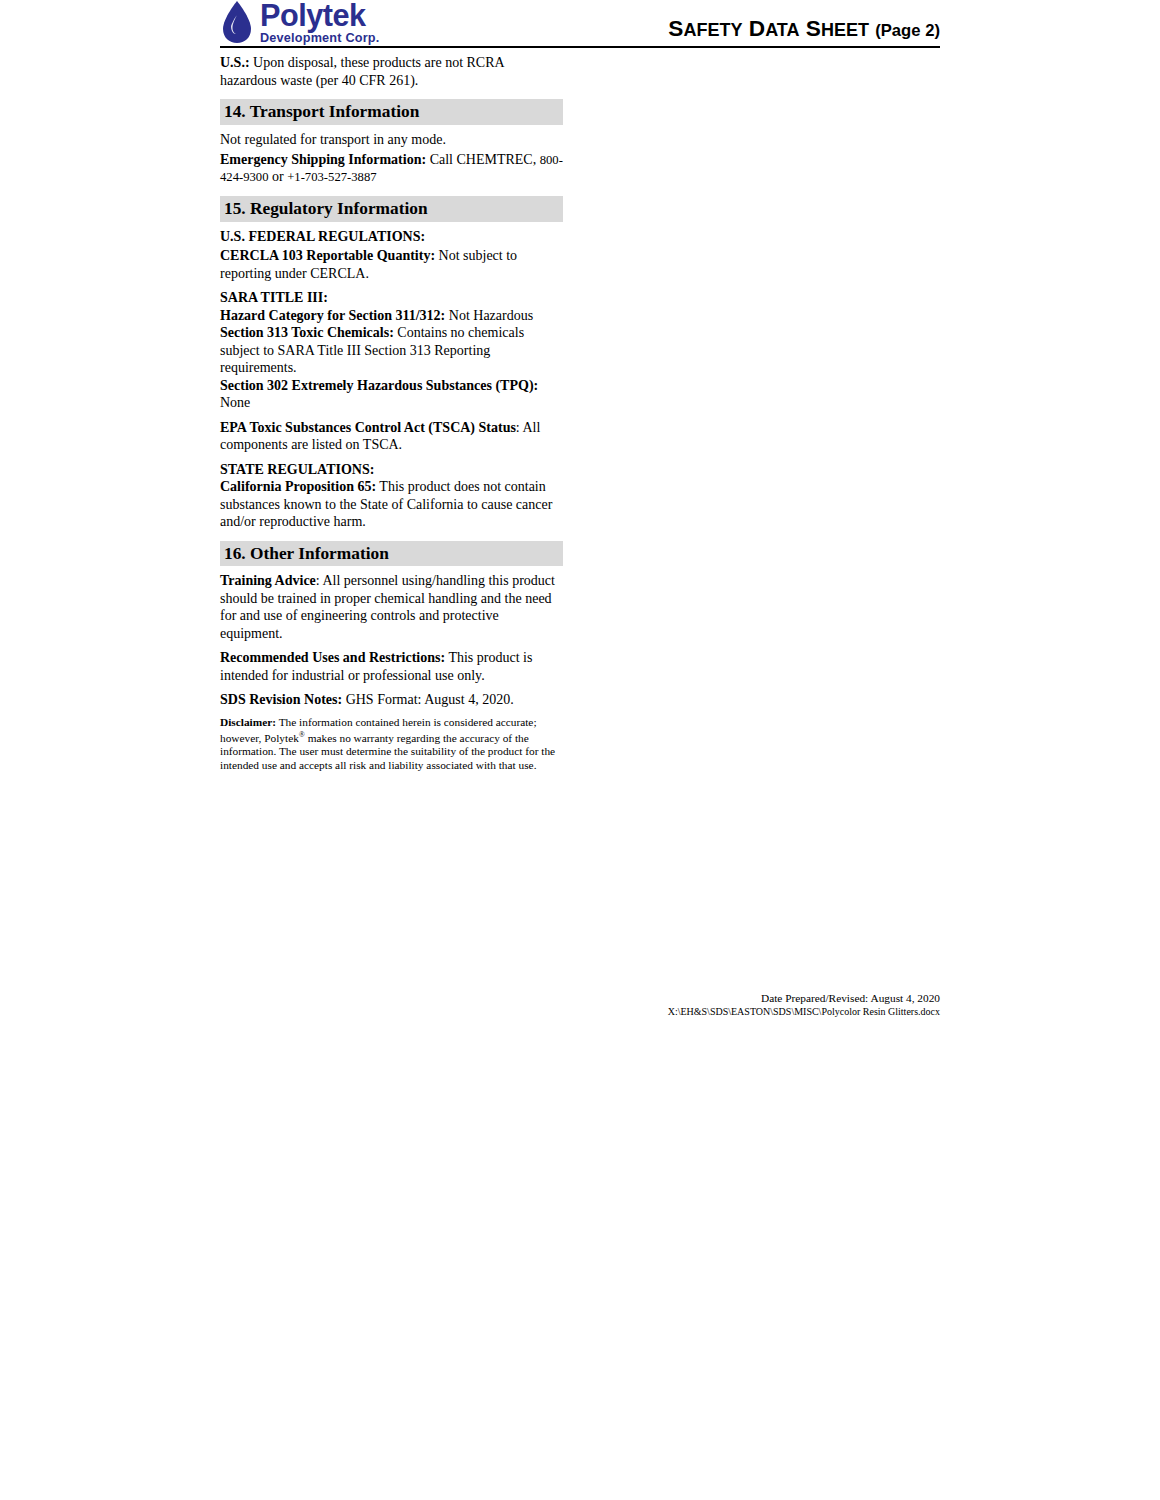Polytek
Development Corp.
SAFETY DATA SHEET (Page 2)
U.S.: Upon disposal, these products are not RCRA hazardous waste (per 40 CFR 261).
14. Transport Information
Not regulated for transport in any mode.
Emergency Shipping Information: Call CHEMTREC, 800-424-9300 or +1-703-527-3887
15. Regulatory Information
U.S. FEDERAL REGULATIONS:
CERCLA 103 Reportable Quantity: Not subject to reporting under CERCLA.
SARA TITLE III:
Hazard Category for Section 311/312: Not Hazardous
Section 313 Toxic Chemicals: Contains no chemicals subject to SARA Title III Section 313 Reporting requirements.
Section 302 Extremely Hazardous Substances (TPQ): None
EPA Toxic Substances Control Act (TSCA) Status: All components are listed on TSCA.
STATE REGULATIONS:
California Proposition 65: This product does not contain substances known to the State of California to cause cancer and/or reproductive harm.
16. Other Information
Training Advice: All personnel using/handling this product should be trained in proper chemical handling and the need for and use of engineering controls and protective equipment.
Recommended Uses and Restrictions: This product is intended for industrial or professional use only.
SDS Revision Notes: GHS Format: August 4, 2020.
Disclaimer: The information contained herein is considered accurate; however, Polytek® makes no warranty regarding the accuracy of the information. The user must determine the suitability of the product for the intended use and accepts all risk and liability associated with that use.
Date Prepared/Revised: August 4, 2020
X:\EH&S\SDS\EASTON\SDS\MISC\Polycolor Resin Glitters.docx